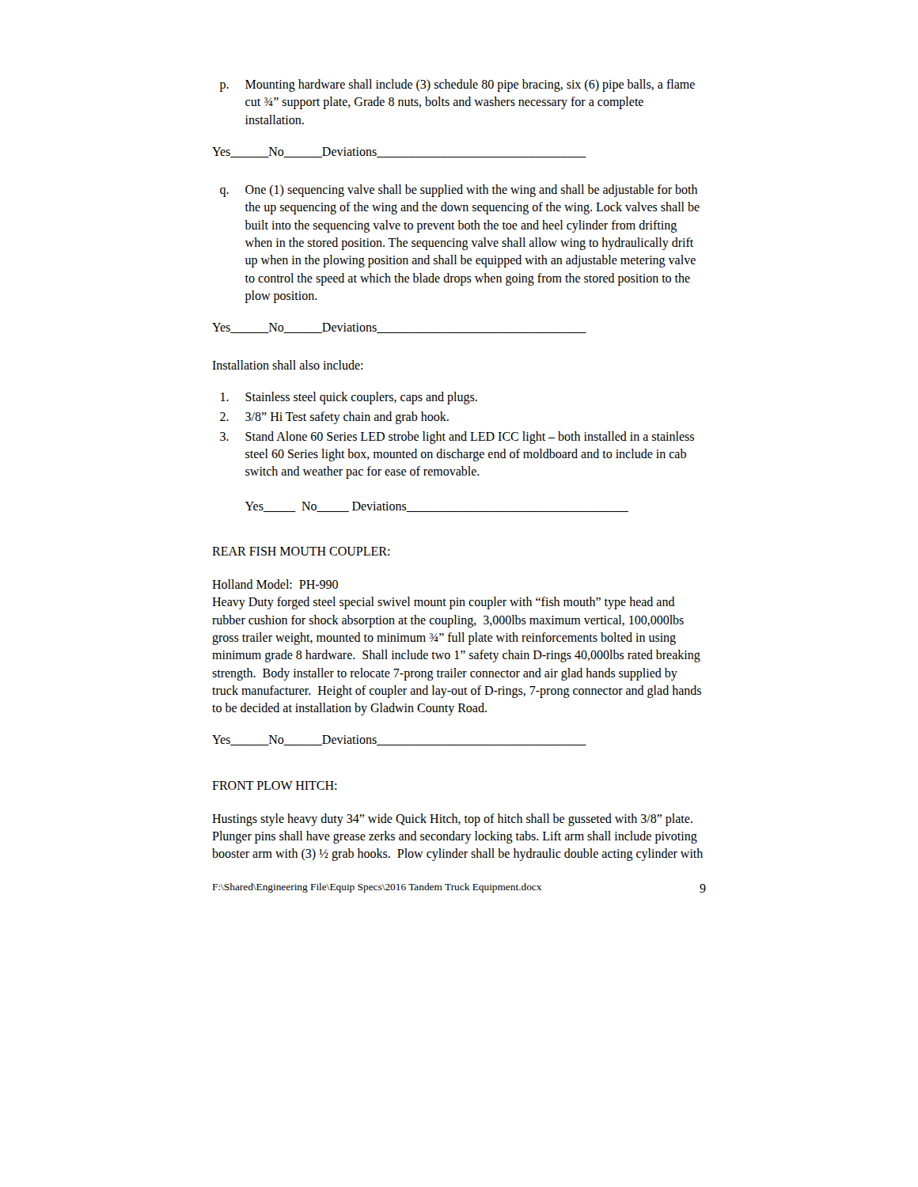p. Mounting hardware shall include (3) schedule 80 pipe bracing, six (6) pipe balls, a flame cut ¾” support plate, Grade 8 nuts, bolts and washers necessary for a complete installation.
Yes______No______Deviations_________________________________
q. One (1) sequencing valve shall be supplied with the wing and shall be adjustable for both the up sequencing of the wing and the down sequencing of the wing. Lock valves shall be built into the sequencing valve to prevent both the toe and heel cylinder from drifting when in the stored position. The sequencing valve shall allow wing to hydraulically drift up when in the plowing position and shall be equipped with an adjustable metering valve to control the speed at which the blade drops when going from the stored position to the plow position.
Yes______No______Deviations_________________________________
Installation shall also include:
1. Stainless steel quick couplers, caps and plugs.
2. 3/8” Hi Test safety chain and grab hook.
3. Stand Alone 60 Series LED strobe light and LED ICC light – both installed in a stainless steel 60 Series light box, mounted on discharge end of moldboard and to include in cab switch and weather pac for ease of removable.
Yes_____ No_____ Deviations___________________________________
Rear Fish Mouth Coupler:
Holland Model: PH-990
Heavy Duty forged steel special swivel mount pin coupler with “fish mouth” type head and rubber cushion for shock absorption at the coupling, 3,000lbs maximum vertical, 100,000lbs gross trailer weight, mounted to minimum ¾” full plate with reinforcements bolted in using minimum grade 8 hardware. Shall include two 1” safety chain D-rings 40,000lbs rated breaking strength. Body installer to relocate 7-prong trailer connector and air glad hands supplied by truck manufacturer. Height of coupler and lay-out of D-rings, 7-prong connector and glad hands to be decided at installation by Gladwin County Road.
Yes______No______Deviations_________________________________
Front Plow Hitch:
Hustings style heavy duty 34” wide Quick Hitch, top of hitch shall be gusseted with 3/8” plate. Plunger pins shall have grease zerks and secondary locking tabs. Lift arm shall include pivoting booster arm with (3) ½ grab hooks. Plow cylinder shall be hydraulic double acting cylinder with
9 F:\Shared\Engineering File\Equip Specs\2016 Tandem Truck Equipment.docx